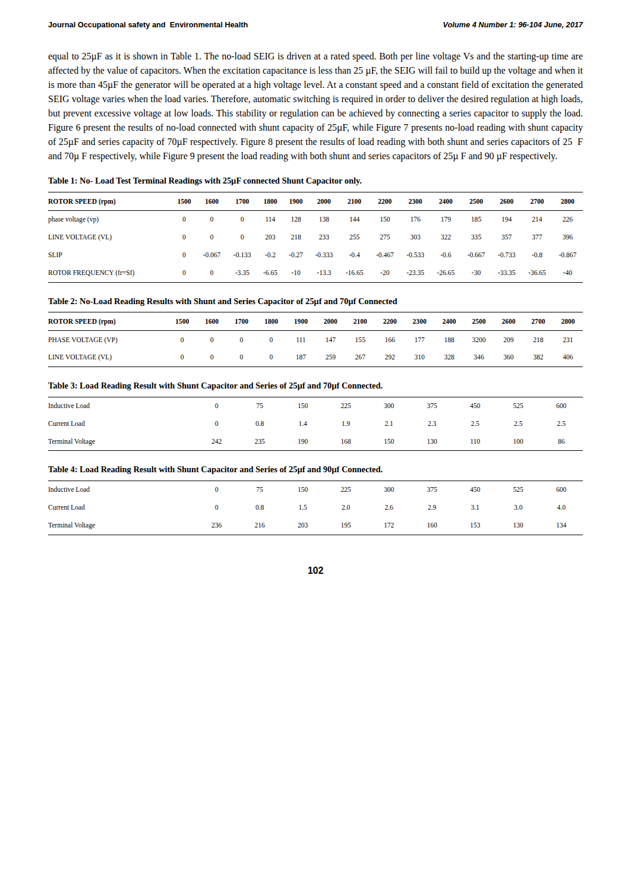Journal Occupational safety and Environmental Health Volume 4 Number 1: 96-104 June, 2017
equal to 25µF as it is shown in Table 1. The no-load SEIG is driven at a rated speed. Both per line voltage Vs and the starting-up time are affected by the value of capacitors. When the excitation capacitance is less than 25 µF, the SEIG will fail to build up the voltage and when it is more than 45µF the generator will be operated at a high voltage level. At a constant speed and a constant field of excitation the generated SEIG voltage varies when the load varies. Therefore, automatic switching is required in order to deliver the desired regulation at high loads, but prevent excessive voltage at low loads. This stability or regulation can be achieved by connecting a series capacitor to supply the load. Figure 6 present the results of no-load connected with shunt capacity of 25µF, while Figure 7 presents no-load reading with shunt capacity of 25µF and series capacity of 70µF respectively. Figure 8 present the results of load reading with both shunt and series capacitors of 25 F and 70µ F respectively, while Figure 9 present the load reading with both shunt and series capacitors of 25µ F and 90 µF respectively.
Table 1: No- Load Test Terminal Readings with 25µF connected Shunt Capacitor only.
| ROTOR SPEED (rpm) | 1500 | 1600 | 1700 | 1800 | 1900 | 2000 | 2100 | 2200 | 2300 | 2400 | 2500 | 2600 | 2700 | 2800 |
| --- | --- | --- | --- | --- | --- | --- | --- | --- | --- | --- | --- | --- | --- | --- |
| phase voltage (vp) | 0 | 0 | 0 | 114 | 128 | 138 | 144 | 150 | 176 | 179 | 185 | 194 | 214 | 226 |
| LINE VOLTAGE (VL) | 0 | 0 | 0 | 203 | 218 | 233 | 255 | 275 | 303 | 322 | 335 | 357 | 377 | 396 |
| SLIP | 0 | -0.067 | -0.133 | -0.2 | -0.27 | -0.333 | -0.4 | -0.467 | -0.533 | -0.6 | -0.667 | -0.733 | -0.8 | -0.867 |
| ROTOR FREQUENCY (fr=Sf) | 0 | 0 | -3.35 | -6.65 | -10 | -13.3 | -16.65 | -20 | -23.35 | -26.65 | -30 | -33.35 | -36.65 | -40 |
Table 2: No-Load Reading Results with Shunt and Series Capacitor of 25µf and 70µf Connected
| ROTOR SPEED (rpm) | 1500 | 1600 | 1700 | 1800 | 1900 | 2000 | 2100 | 2200 | 2300 | 2400 | 2500 | 2600 | 2700 | 2800 |
| --- | --- | --- | --- | --- | --- | --- | --- | --- | --- | --- | --- | --- | --- | --- |
| PHASE VOLTAGE (VP) | 0 | 0 | 0 | 0 | 111 | 147 | 155 | 166 | 177 | 188 | 3200 | 209 | 218 | 231 |
| LINE VOLTAGE (VL) | 0 | 0 | 0 | 0 | 187 | 259 | 267 | 292 | 310 | 328 | 346 | 360 | 382 | 406 |
Table 3: Load Reading Result with Shunt Capacitor and Series of 25µf and 70µf Connected.
| Inductive Load | 0 | 75 | 150 | 225 | 300 | 375 | 450 | 525 | 600 |
| Current Load | 0 | 0.8 | 1.4 | 1.9 | 2.1 | 2.3 | 2.5 | 2.5 | 2.5 |
| Terminal Voltage | 242 | 235 | 190 | 168 | 150 | 130 | 110 | 100 | 86 |
Table 4: Load Reading Result with Shunt Capacitor and Series of 25µf and 90µf Connected.
| Inductive Load | 0 | 75 | 150 | 225 | 300 | 375 | 450 | 525 | 600 |
| Current Load | 0 | 0.8 | 1.5 | 2.0 | 2.6 | 2.9 | 3.1 | 3.0 | 4.0 |
| Terminal Voltage | 236 | 216 | 203 | 195 | 172 | 160 | 153 | 130 | 134 |
102